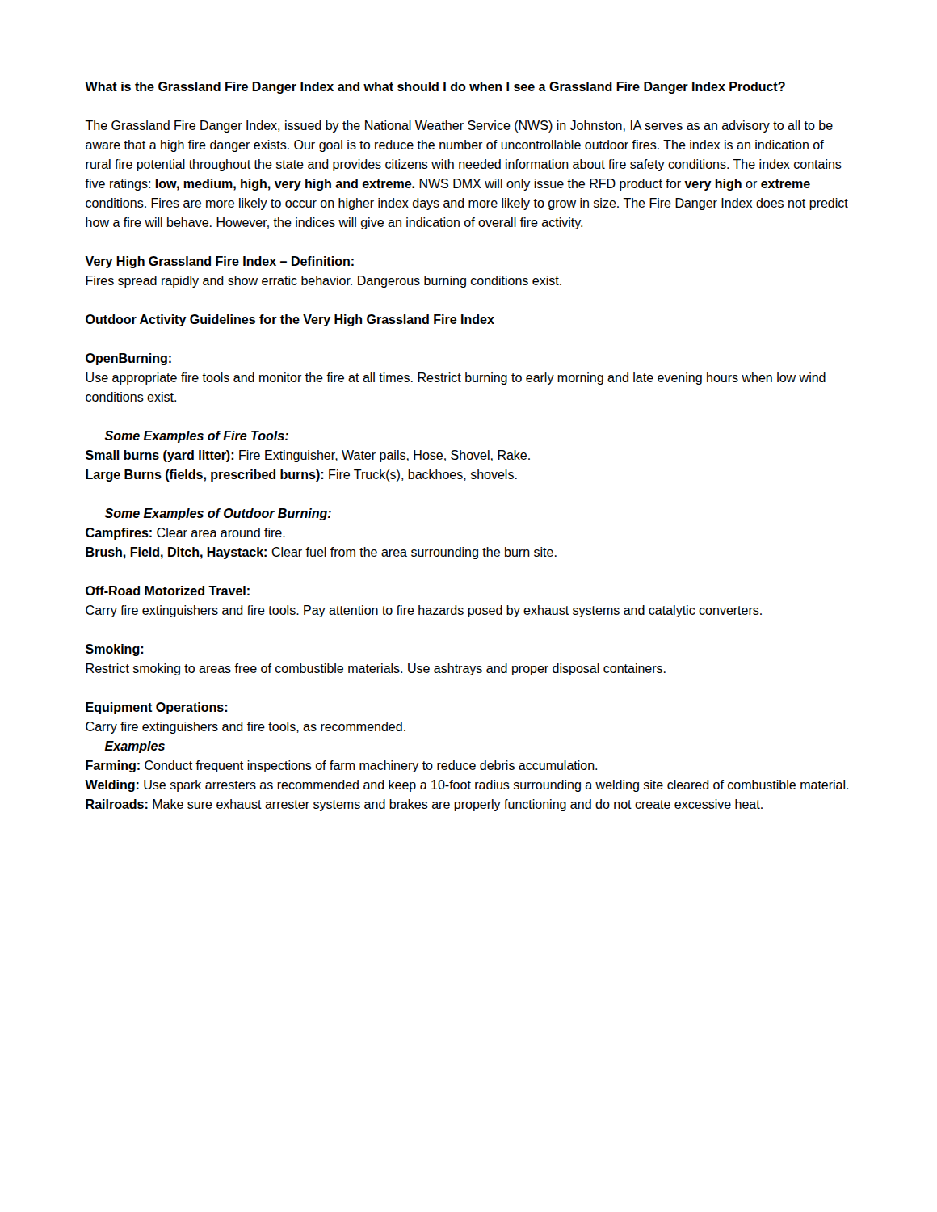What is the Grassland Fire Danger Index and what should I do when I see a Grassland Fire Danger Index Product?
The Grassland Fire Danger Index, issued by the National Weather Service (NWS) in Johnston, IA serves as an advisory to all to be aware that a high fire danger exists. Our goal is to reduce the number of uncontrollable outdoor fires. The index is an indication of rural fire potential throughout the state and provides citizens with needed information about fire safety conditions. The index contains five ratings: low, medium, high, very high and extreme. NWS DMX will only issue the RFD product for very high or extreme conditions. Fires are more likely to occur on higher index days and more likely to grow in size. The Fire Danger Index does not predict how a fire will behave. However, the indices will give an indication of overall fire activity.
Very High Grassland Fire Index – Definition:
Fires spread rapidly and show erratic behavior. Dangerous burning conditions exist.
Outdoor Activity Guidelines for the Very High Grassland Fire Index
OpenBurning:
Use appropriate fire tools and monitor the fire at all times. Restrict burning to early morning and late evening hours when low wind conditions exist.
Some Examples of Fire Tools:
Small burns (yard litter): Fire Extinguisher, Water pails, Hose, Shovel, Rake.
Large Burns (fields, prescribed burns): Fire Truck(s), backhoes, shovels.
Some Examples of Outdoor Burning:
Campfires: Clear area around fire.
Brush, Field, Ditch, Haystack: Clear fuel from the area surrounding the burn site.
Off-Road Motorized Travel:
Carry fire extinguishers and fire tools. Pay attention to fire hazards posed by exhaust systems and catalytic converters.
Smoking:
Restrict smoking to areas free of combustible materials. Use ashtrays and proper disposal containers.
Equipment Operations:
Carry fire extinguishers and fire tools, as recommended.
Examples
Farming: Conduct frequent inspections of farm machinery to reduce debris accumulation.
Welding: Use spark arresters as recommended and keep a 10-foot radius surrounding a welding site cleared of combustible material.
Railroads: Make sure exhaust arrester systems and brakes are properly functioning and do not create excessive heat.